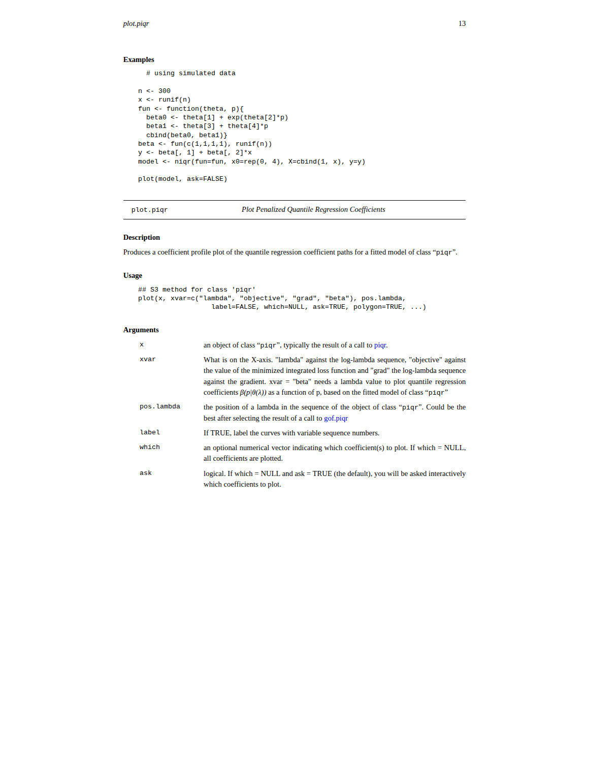plot.piqr 13
Examples
  # using simulated data

n <- 300
x <- runif(n)
fun <- function(theta, p){
  beta0 <- theta[1] + exp(theta[2]*p)
  beta1 <- theta[3] + theta[4]*p
  cbind(beta0, beta1)}
beta <- fun(c(1,1,1,1), runif(n))
y <- beta[, 1] + beta[, 2]*x
model <- niqr(fun=fun, x0=rep(0, 4), X=cbind(1, x), y=y)

plot(model, ask=FALSE)
plot.piqr Plot Penalized Quantile Regression Coefficients
Description
Produces a coefficient profile plot of the quantile regression coefficient paths for a fitted model of class “piqr”.
Usage
## S3 method for class 'piqr'
plot(x, xvar=c("lambda", "objective", "grad", "beta"), pos.lambda,
                  label=FALSE, which=NULL, ask=TRUE, polygon=TRUE, ...)
Arguments
x
an object of class “piqr”, typically the result of a call to piqr.
xvar
What is on the X-axis. "lambda" against the log-lambda sequence, "objective" against the value of the minimized integrated loss function and "grad" the log-lambda sequence against the gradient. xvar = "beta" needs a lambda value to plot quantile regression coefficients β(p|θ(λ)) as a function of p, based on the fitted model of class “piqr”
pos.lambda
the position of a lambda in the sequence of the object of class “piqr”. Could be the best after selecting the result of a call to gof.piqr
label
If TRUE, label the curves with variable sequence numbers.
which
an optional numerical vector indicating which coefficient(s) to plot. If which = NULL, all coefficients are plotted.
ask
logical. If which = NULL and ask = TRUE (the default), you will be asked interactively which coefficients to plot.